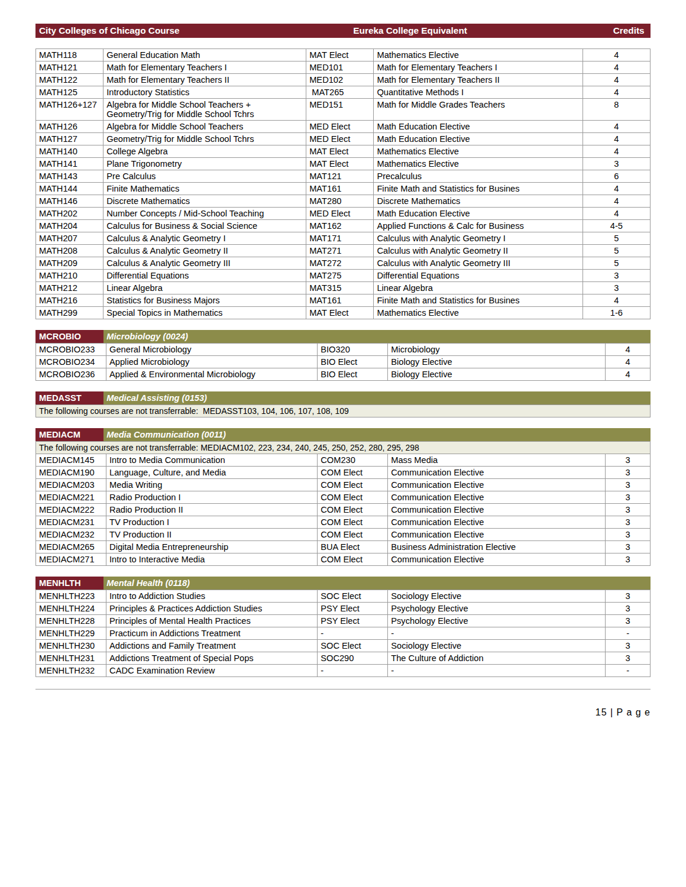| City Colleges of Chicago Course | Eureka College Equivalent | Credits |
| --- | --- | --- |
| MATH118 | General Education Math | MAT Elect | Mathematics Elective | 4 |
| MATH121 | Math for Elementary Teachers I | MED101 | Math for Elementary Teachers I | 4 |
| MATH122 | Math for Elementary Teachers II | MED102 | Math for Elementary Teachers II | 4 |
| MATH125 | Introductory Statistics | MAT265 | Quantitative Methods I | 4 |
| MATH126+127 | Algebra for Middle School Teachers + Geometry/Trig for Middle School Tchrs | MED151 | Math for Middle Grades Teachers | 8 |
| MATH126 | Algebra for Middle School Teachers | MED Elect | Math Education Elective | 4 |
| MATH127 | Geometry/Trig for Middle School Tchrs | MED Elect | Math Education Elective | 4 |
| MATH140 | College Algebra | MAT Elect | Mathematics Elective | 4 |
| MATH141 | Plane Trigonometry | MAT Elect | Mathematics Elective | 3 |
| MATH143 | Pre Calculus | MAT121 | Precalculus | 6 |
| MATH144 | Finite Mathematics | MAT161 | Finite Math and Statistics for Busines | 4 |
| MATH146 | Discrete Mathematics | MAT280 | Discrete Mathematics | 4 |
| MATH202 | Number Concepts / Mid-School Teaching | MED Elect | Math Education Elective | 4 |
| MATH204 | Calculus for Business & Social Science | MAT162 | Applied Functions & Calc for Business | 4-5 |
| MATH207 | Calculus & Analytic Geometry I | MAT171 | Calculus with Analytic Geometry I | 5 |
| MATH208 | Calculus & Analytic Geometry II | MAT271 | Calculus with Analytic Geometry II | 5 |
| MATH209 | Calculus & Analytic Geometry III | MAT272 | Calculus with Analytic Geometry III | 5 |
| MATH210 | Differential Equations | MAT275 | Differential Equations | 3 |
| MATH212 | Linear Algebra | MAT315 | Linear Algebra | 3 |
| MATH216 | Statistics for Business Majors | MAT161 | Finite Math and Statistics for Busines | 4 |
| MATH299 | Special Topics in Mathematics | MAT Elect | Mathematics Elective | 1-6 |
| MCROBIO | Microbiology (0024) |
| MCROBIO233 | General Microbiology | BIO320 | Microbiology | 4 |
| MCROBIO234 | Applied Microbiology | BIO Elect | Biology Elective | 4 |
| MCROBIO236 | Applied & Environmental Microbiology | BIO Elect | Biology Elective | 4 |
| MEDASST | Medical Assisting (0153) |
| The following courses are not transferrable: MEDASST103, 104, 106, 107, 108, 109 |
| MEDIACM | Media Communication (0011) |
| The following courses are not transferrable: MEDIACM102, 223, 234, 240, 245, 250, 252, 280, 295, 298 |
| MEDIACM145 | Intro to Media Communication | COM230 | Mass Media | 3 |
| MEDIACM190 | Language, Culture, and Media | COM Elect | Communication Elective | 3 |
| MEDIACM203 | Media Writing | COM Elect | Communication Elective | 3 |
| MEDIACM221 | Radio Production I | COM Elect | Communication Elective | 3 |
| MEDIACM222 | Radio Production II | COM Elect | Communication Elective | 3 |
| MEDIACM231 | TV Production I | COM Elect | Communication Elective | 3 |
| MEDIACM232 | TV Production II | COM Elect | Communication Elective | 3 |
| MEDIACM265 | Digital Media Entrepreneurship | BUA Elect | Business Administration Elective | 3 |
| MEDIACM271 | Intro to Interactive Media | COM Elect | Communication Elective | 3 |
| MENHLTH | Mental Health (0118) |
| MENHLTH223 | Intro to Addiction Studies | SOC Elect | Sociology Elective | 3 |
| MENHLTH224 | Principles & Practices Addiction Studies | PSY Elect | Psychology Elective | 3 |
| MENHLTH228 | Principles of Mental Health Practices | PSY Elect | Psychology Elective | 3 |
| MENHLTH229 | Practicum in Addictions Treatment | - | - | - |
| MENHLTH230 | Addictions and Family Treatment | SOC Elect | Sociology Elective | 3 |
| MENHLTH231 | Addictions Treatment of Special Pops | SOC290 | The Culture of Addiction | 3 |
| MENHLTH232 | CADC Examination Review | - | - | - |
15 | P a g e